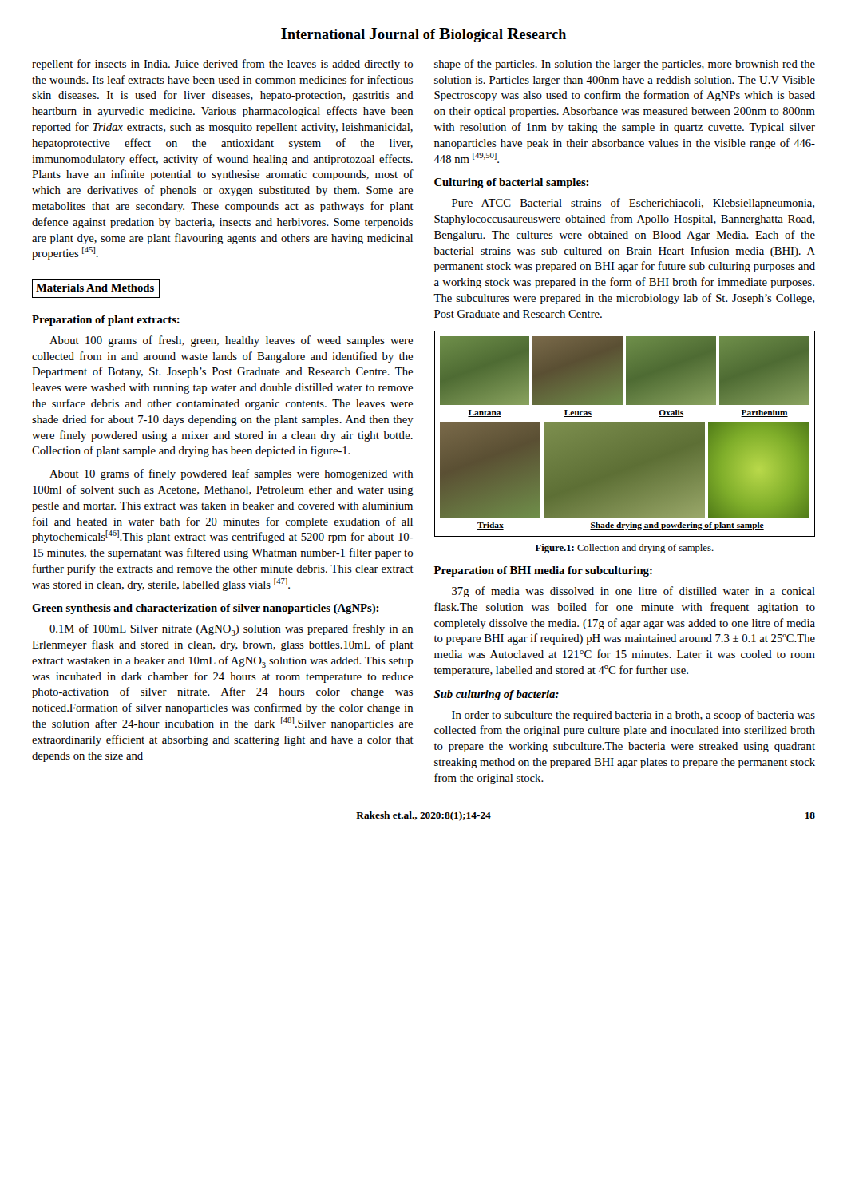International Journal of Biological Research
repellent for insects in India. Juice derived from the leaves is added directly to the wounds. Its leaf extracts have been used in common medicines for infectious skin diseases. It is used for liver diseases, hepato-protection, gastritis and heartburn in ayurvedic medicine. Various pharmacological effects have been reported for Tridax extracts, such as mosquito repellent activity, leishmanicidal, hepatoprotective effect on the antioxidant system of the liver, immunomodulatory effect, activity of wound healing and antiprotozoal effects. Plants have an infinite potential to synthesise aromatic compounds, most of which are derivatives of phenols or oxygen substituted by them. Some are metabolites that are secondary. These compounds act as pathways for plant defence against predation by bacteria, insects and herbivores. Some terpenoids are plant dye, some are plant flavouring agents and others are having medicinal properties [45].
Materials And Methods
Preparation of plant extracts:
About 100 grams of fresh, green, healthy leaves of weed samples were collected from in and around waste lands of Bangalore and identified by the Department of Botany, St. Joseph’s Post Graduate and Research Centre. The leaves were washed with running tap water and double distilled water to remove the surface debris and other contaminated organic contents. The leaves were shade dried for about 7-10 days depending on the plant samples. And then they were finely powdered using a mixer and stored in a clean dry air tight bottle. Collection of plant sample and drying has been depicted in figure-1.
About 10 grams of finely powdered leaf samples were homogenized with 100ml of solvent such as Acetone, Methanol, Petroleum ether and water using pestle and mortar. This extract was taken in beaker and covered with aluminium foil and heated in water bath for 20 minutes for complete exudation of all phytochemicals[46].This plant extract was centrifuged at 5200 rpm for about 10-15 minutes, the supernatant was filtered using Whatman number-1 filter paper to further purify the extracts and remove the other minute debris. This clear extract was stored in clean, dry, sterile, labelled glass vials [47].
Green synthesis and characterization of silver nanoparticles (AgNPs):
0.1M of 100mL Silver nitrate (AgNO3) solution was prepared freshly in an Erlenmeyer flask and stored in clean, dry, brown, glass bottles.10mL of plant extract wastaken in a beaker and 10mL of AgNO3 solution was added. This setup was incubated in dark chamber for 24 hours at room temperature to reduce photo-activation of silver nitrate. After 24 hours color change was noticed.Formation of silver nanoparticles was confirmed by the color change in the solution after 24-hour incubation in the dark [48].Silver nanoparticles are extraordinarily efficient at absorbing and scattering light and have a color that depends on the size and
shape of the particles. In solution the larger the particles, more brownish red the solution is. Particles larger than 400nm have a reddish solution. The U.V Visible Spectroscopy was also used to confirm the formation of AgNPs which is based on their optical properties. Absorbance was measured between 200nm to 800nm with resolution of 1nm by taking the sample in quartz cuvette. Typical silver nanoparticles have peak in their absorbance values in the visible range of 446-448 nm [49,50].
Culturing of bacterial samples:
Pure ATCC Bacterial strains of Escherichiacoli, Klebsiellapneumonia, Staphylococcusaureuswere obtained from Apollo Hospital, Bannerghatta Road, Bengaluru. The cultures were obtained on Blood Agar Media. Each of the bacterial strains was sub cultured on Brain Heart Infusion media (BHI). A permanent stock was prepared on BHI agar for future sub culturing purposes and a working stock was prepared in the form of BHI broth for immediate purposes. The subcultures were prepared in the microbiology lab of St. Joseph’s College, Post Graduate and Research Centre.
Lantana Leucas Oxalis Parthenium
Tridax Shade drying and powdering of plant sample
Figure.1: Collection and drying of samples.
Preparation of BHI media for subculturing:
37g of media was dissolved in one litre of distilled water in a conical flask.The solution was boiled for one minute with frequent agitation to completely dissolve the media. (17g of agar agar was added to one litre of media to prepare BHI agar if required) pH was maintained around 7.3 ± 0.1 at 25ºC.The media was Autoclaved at 121°C for 15 minutes. Later it was cooled to room temperature, labelled and stored at 4oC for further use.
Sub culturing of bacteria:
In order to subculture the required bacteria in a broth, a scoop of bacteria was collected from the original pure culture plate and inoculated into sterilized broth to prepare the working subculture.The bacteria were streaked using quadrant streaking method on the prepared BHI agar plates to prepare the permanent stock from the original stock.
Rakesh et.al., 2020:8(1);14-24 18